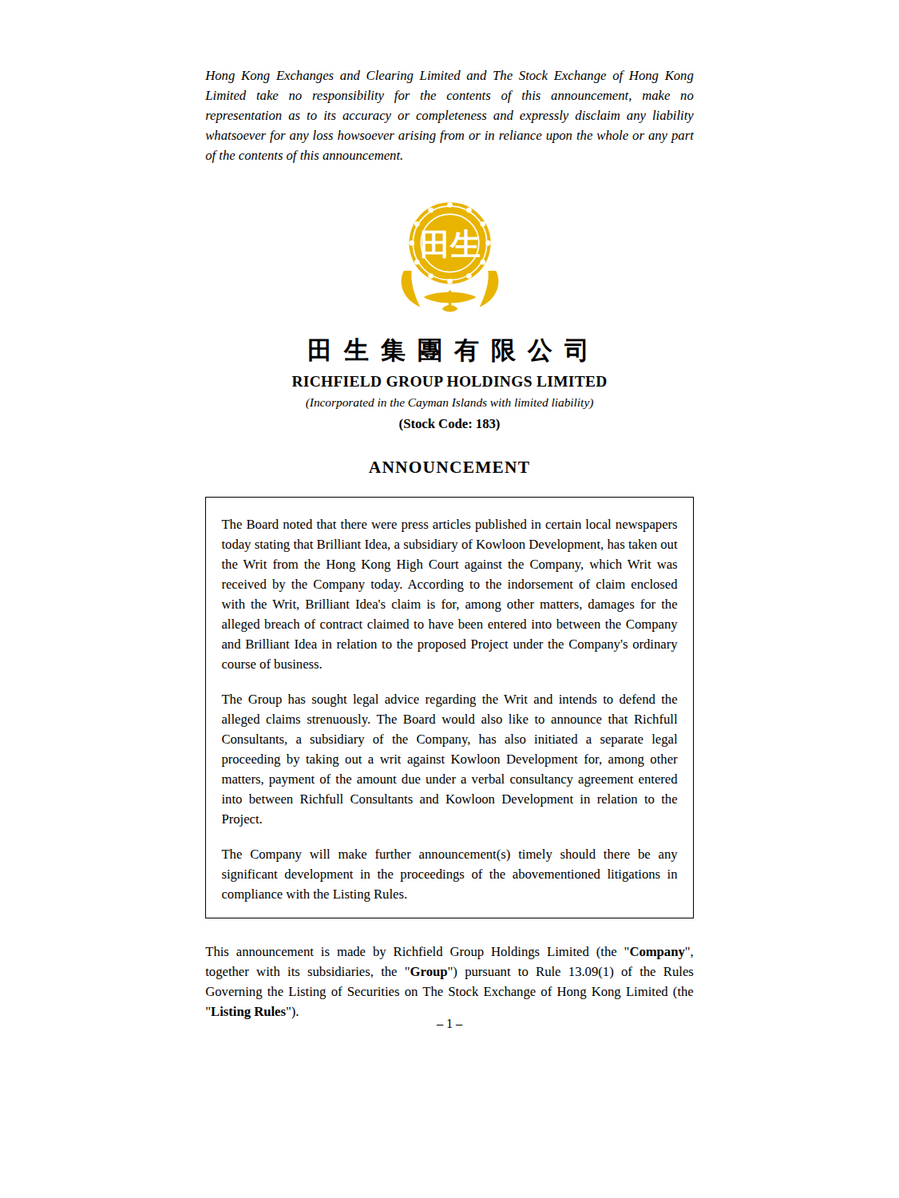Hong Kong Exchanges and Clearing Limited and The Stock Exchange of Hong Kong Limited take no responsibility for the contents of this announcement, make no representation as to its accuracy or completeness and expressly disclaim any liability whatsoever for any loss howsoever arising from or in reliance upon the whole or any part of the contents of this announcement.
田生
田 生 集 團 有 限 公 司
RICHFIELD GROUP HOLDINGS LIMITED
(Incorporated in the Cayman Islands with limited liability)
(Stock Code: 183)
ANNOUNCEMENT
The Board noted that there were press articles published in certain local newspapers today stating that Brilliant Idea, a subsidiary of Kowloon Development, has taken out the Writ from the Hong Kong High Court against the Company, which Writ was received by the Company today. According to the indorsement of claim enclosed with the Writ, Brilliant Idea's claim is for, among other matters, damages for the alleged breach of contract claimed to have been entered into between the Company and Brilliant Idea in relation to the proposed Project under the Company's ordinary course of business.
The Group has sought legal advice regarding the Writ and intends to defend the alleged claims strenuously. The Board would also like to announce that Richfull Consultants, a subsidiary of the Company, has also initiated a separate legal proceeding by taking out a writ against Kowloon Development for, among other matters, payment of the amount due under a verbal consultancy agreement entered into between Richfull Consultants and Kowloon Development in relation to the Project.
The Company will make further announcement(s) timely should there be any significant development in the proceedings of the abovementioned litigations in compliance with the Listing Rules.
This announcement is made by Richfield Group Holdings Limited (the "Company", together with its subsidiaries, the "Group") pursuant to Rule 13.09(1) of the Rules Governing the Listing of Securities on The Stock Exchange of Hong Kong Limited (the "Listing Rules").
– 1 –